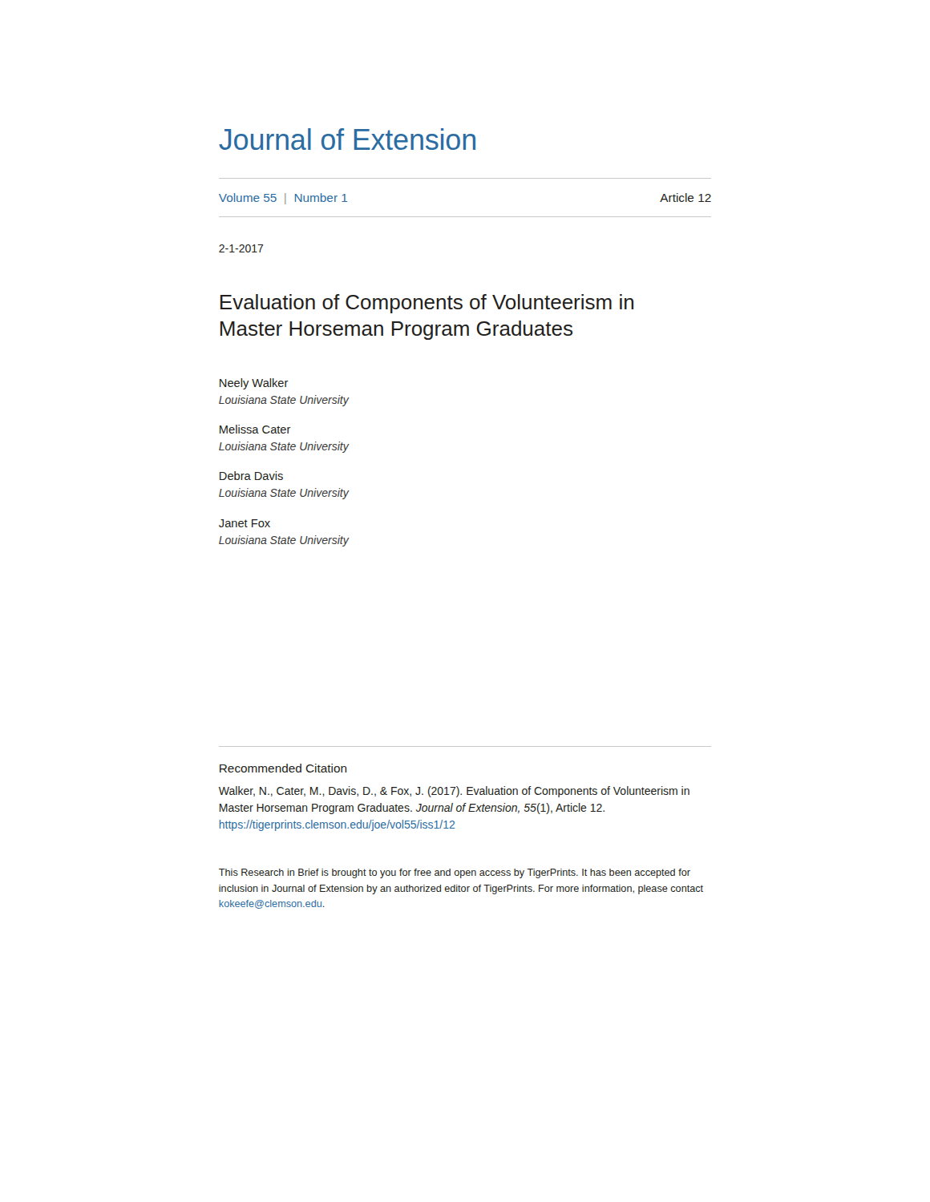Journal of Extension
Volume 55|Number 1
Article 12
2-1-2017
Evaluation of Components of Volunteerism in Master Horseman Program Graduates
Neely Walker
Louisiana State University
Melissa Cater
Louisiana State University
Debra Davis
Louisiana State University
Janet Fox
Louisiana State University
Recommended Citation
Walker, N., Cater, M., Davis, D., & Fox, J. (2017). Evaluation of Components of Volunteerism in Master Horseman Program Graduates. Journal of Extension, 55(1), Article 12. https://tigerprints.clemson.edu/joe/vol55/iss1/12
This Research in Brief is brought to you for free and open access by TigerPrints. It has been accepted for inclusion in Journal of Extension by an authorized editor of TigerPrints. For more information, please contact kokeefe@clemson.edu.